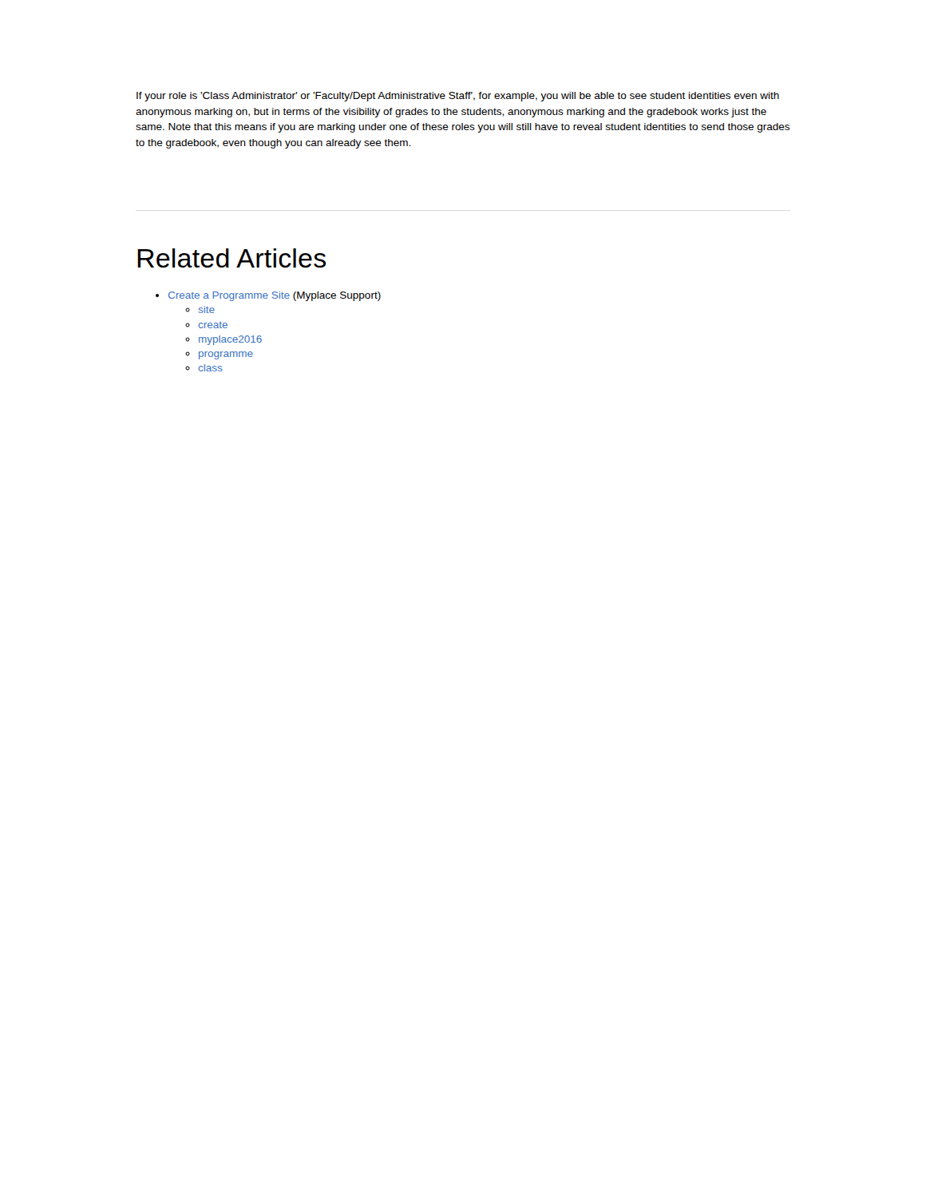If your role is 'Class Administrator' or 'Faculty/Dept Administrative Staff', for example, you will be able to see student identities even with anonymous marking on, but in terms of the visibility of grades to the students, anonymous marking and the gradebook works just the same. Note that this means if you are marking under one of these roles you will still have to reveal student identities to send those grades to the gradebook, even though you can already see them.
Related Articles
Create a Programme Site (Myplace Support)
site
create
myplace2016
programme
class